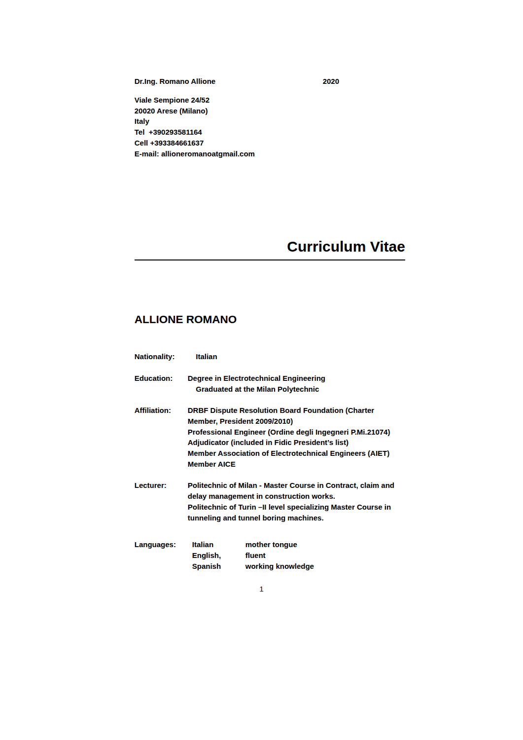Dr.Ing. Romano Allione
2020
Viale Sempione 24/52
20020 Arese (Milano)
Italy
Tel +390293581164
Cell +393384661637
E-mail: allioneromanoatgmail.com
Curriculum Vitae
ALLIONE ROMANO
Nationality:
Italian
Education:
Degree in Electrotechnical Engineering
Graduated at the Milan Polytechnic
Affiliation:
DRBF Dispute Resolution Board Foundation (Charter Member, President 2009/2010)
Professional Engineer (Ordine degli Ingegneri P.Mi.21074)
Adjudicator (included in Fidic President’s list)
Member Association of Electrotechnical Engineers (AIET)
Member AICE
Lecturer:
Politechnic of Milan - Master Course in Contract, claim and delay management in construction works.
Politechnic of Turin –II level specializing Master Course in tunneling and tunnel boring machines.
Languages:
| Italian | mother tongue |
| English, | fluent |
| Spanish | working knowledge |
1